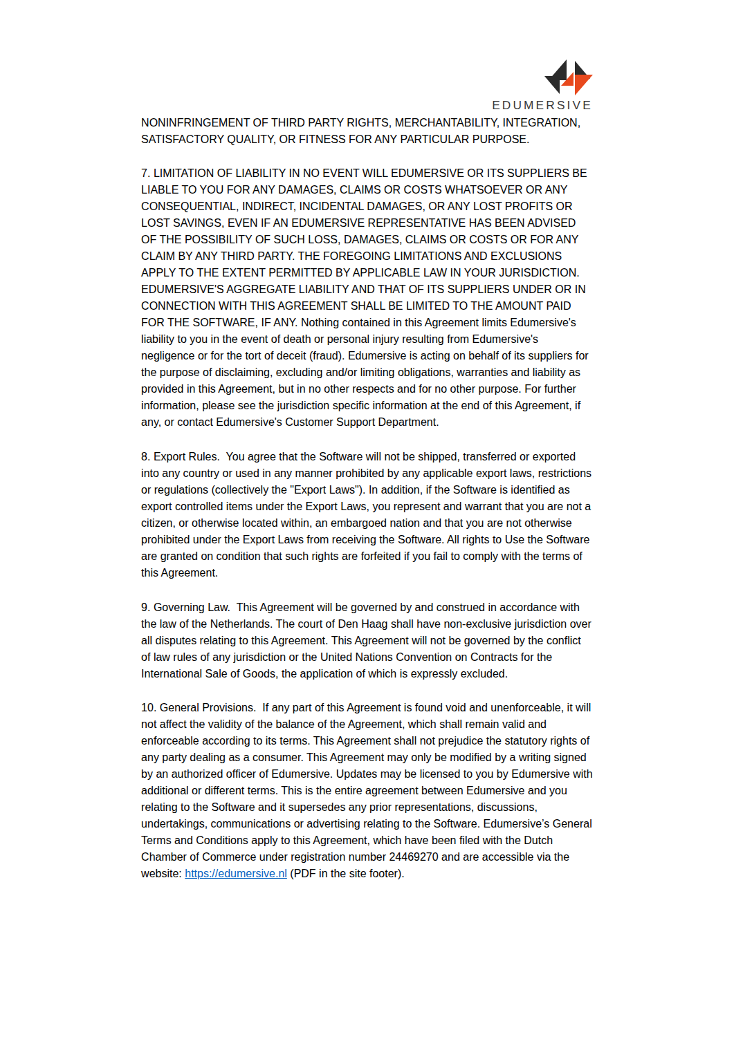EDUMERSIVE
NONINFRINGEMENT OF THIRD PARTY RIGHTS, MERCHANTABILITY, INTEGRATION, SATISFACTORY QUALITY, OR FITNESS FOR ANY PARTICULAR PURPOSE.
7. LIMITATION OF LIABILITY IN NO EVENT WILL EDUMERSIVE OR ITS SUPPLIERS BE LIABLE TO YOU FOR ANY DAMAGES, CLAIMS OR COSTS WHATSOEVER OR ANY CONSEQUENTIAL, INDIRECT, INCIDENTAL DAMAGES, OR ANY LOST PROFITS OR LOST SAVINGS, EVEN IF AN EDUMERSIVE REPRESENTATIVE HAS BEEN ADVISED OF THE POSSIBILITY OF SUCH LOSS, DAMAGES, CLAIMS OR COSTS OR FOR ANY CLAIM BY ANY THIRD PARTY. THE FOREGOING LIMITATIONS AND EXCLUSIONS APPLY TO THE EXTENT PERMITTED BY APPLICABLE LAW IN YOUR JURISDICTION. EDUMERSIVE'S AGGREGATE LIABILITY AND THAT OF ITS SUPPLIERS UNDER OR IN CONNECTION WITH THIS AGREEMENT SHALL BE LIMITED TO THE AMOUNT PAID FOR THE SOFTWARE, IF ANY. Nothing contained in this Agreement limits Edumersive's liability to you in the event of death or personal injury resulting from Edumersive's negligence or for the tort of deceit (fraud). Edumersive is acting on behalf of its suppliers for the purpose of disclaiming, excluding and/or limiting obligations, warranties and liability as provided in this Agreement, but in no other respects and for no other purpose. For further information, please see the jurisdiction specific information at the end of this Agreement, if any, or contact Edumersive's Customer Support Department.
8. Export Rules. You agree that the Software will not be shipped, transferred or exported into any country or used in any manner prohibited by any applicable export laws, restrictions or regulations (collectively the "Export Laws"). In addition, if the Software is identified as export controlled items under the Export Laws, you represent and warrant that you are not a citizen, or otherwise located within, an embargoed nation and that you are not otherwise prohibited under the Export Laws from receiving the Software. All rights to Use the Software are granted on condition that such rights are forfeited if you fail to comply with the terms of this Agreement.
9. Governing Law. This Agreement will be governed by and construed in accordance with the law of the Netherlands. The court of Den Haag shall have non-exclusive jurisdiction over all disputes relating to this Agreement. This Agreement will not be governed by the conflict of law rules of any jurisdiction or the United Nations Convention on Contracts for the International Sale of Goods, the application of which is expressly excluded.
10. General Provisions. If any part of this Agreement is found void and unenforceable, it will not affect the validity of the balance of the Agreement, which shall remain valid and enforceable according to its terms. This Agreement shall not prejudice the statutory rights of any party dealing as a consumer. This Agreement may only be modified by a writing signed by an authorized officer of Edumersive. Updates may be licensed to you by Edumersive with additional or different terms. This is the entire agreement between Edumersive and you relating to the Software and it supersedes any prior representations, discussions, undertakings, communications or advertising relating to the Software. Edumersive’s General Terms and Conditions apply to this Agreement, which have been filed with the Dutch Chamber of Commerce under registration number 24469270 and are accessible via the website: https://edumersive.nl (PDF in the site footer).